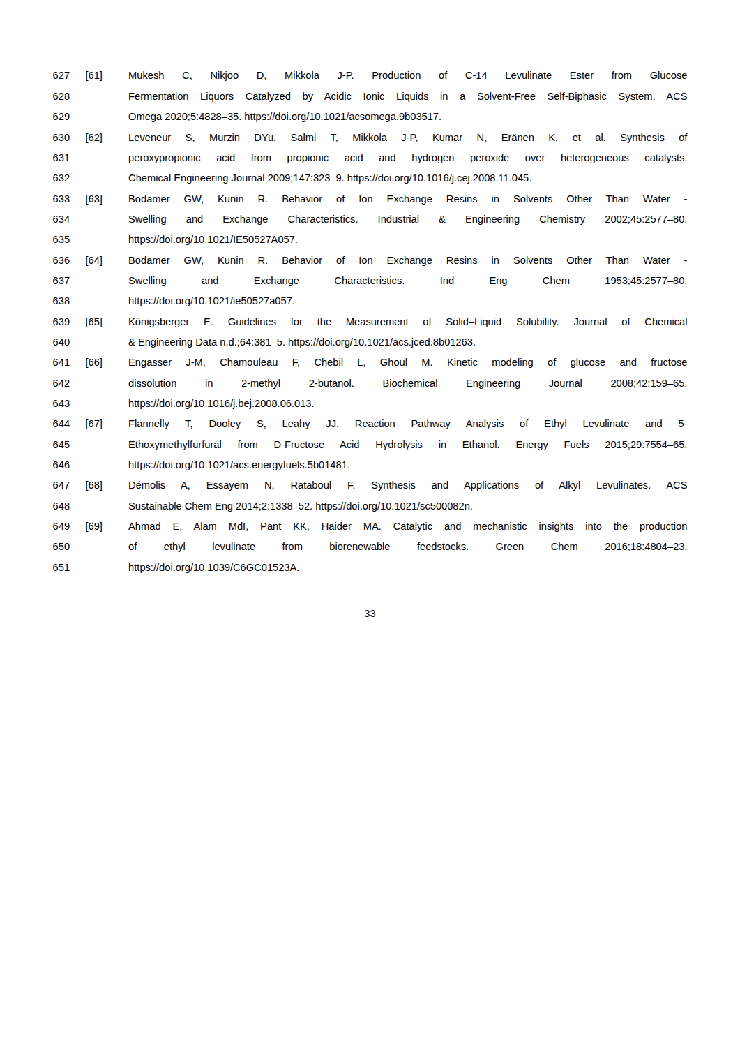627
[61]
Mukesh C, Nikjoo D, Mikkola J-P. Production of C-14 Levulinate Ester from Glucose
628
Fermentation Liquors Catalyzed by Acidic Ionic Liquids in a Solvent-Free Self-Biphasic System. ACS
629
Omega 2020;5:4828–35. https://doi.org/10.1021/acsomega.9b03517.
630
[62]
Leveneur S, Murzin DYu, Salmi T, Mikkola J-P, Kumar N, Eränen K, et al. Synthesis of
631
peroxypropionic acid from propionic acid and hydrogen peroxide over heterogeneous catalysts.
632
Chemical Engineering Journal 2009;147:323–9. https://doi.org/10.1016/j.cej.2008.11.045.
633
[63]
Bodamer GW, Kunin R. Behavior of Ion Exchange Resins in Solvents Other Than Water -
634
Swelling and Exchange Characteristics. Industrial & Engineering Chemistry 2002;45:2577–80.
635
https://doi.org/10.1021/IE50527A057.
636
[64]
Bodamer GW, Kunin R. Behavior of Ion Exchange Resins in Solvents Other Than Water -
637
Swelling and Exchange Characteristics. Ind Eng Chem 1953;45:2577–80.
638
https://doi.org/10.1021/ie50527a057.
639
[65]
Königsberger E. Guidelines for the Measurement of Solid–Liquid Solubility. Journal of Chemical
640
& Engineering Data n.d.;64:381–5. https://doi.org/10.1021/acs.jced.8b01263.
641
[66]
Engasser J-M, Chamouleau F, Chebil L, Ghoul M. Kinetic modeling of glucose and fructose
642
dissolution in 2-methyl 2-butanol. Biochemical Engineering Journal 2008;42:159–65.
643
https://doi.org/10.1016/j.bej.2008.06.013.
644
[67]
Flannelly T, Dooley S, Leahy JJ. Reaction Pathway Analysis of Ethyl Levulinate and 5-
645
Ethoxymethylfurfural from D-Fructose Acid Hydrolysis in Ethanol. Energy Fuels 2015;29:7554–65.
646
https://doi.org/10.1021/acs.energyfuels.5b01481.
647
[68]
Démolis A, Essayem N, Rataboul F. Synthesis and Applications of Alkyl Levulinates. ACS
648
Sustainable Chem Eng 2014;2:1338–52. https://doi.org/10.1021/sc500082n.
649
[69]
Ahmad E, Alam MdI, Pant KK, Haider MA. Catalytic and mechanistic insights into the production
650
of ethyl levulinate from biorenewable feedstocks. Green Chem 2016;18:4804–23.
651
https://doi.org/10.1039/C6GC01523A.
33